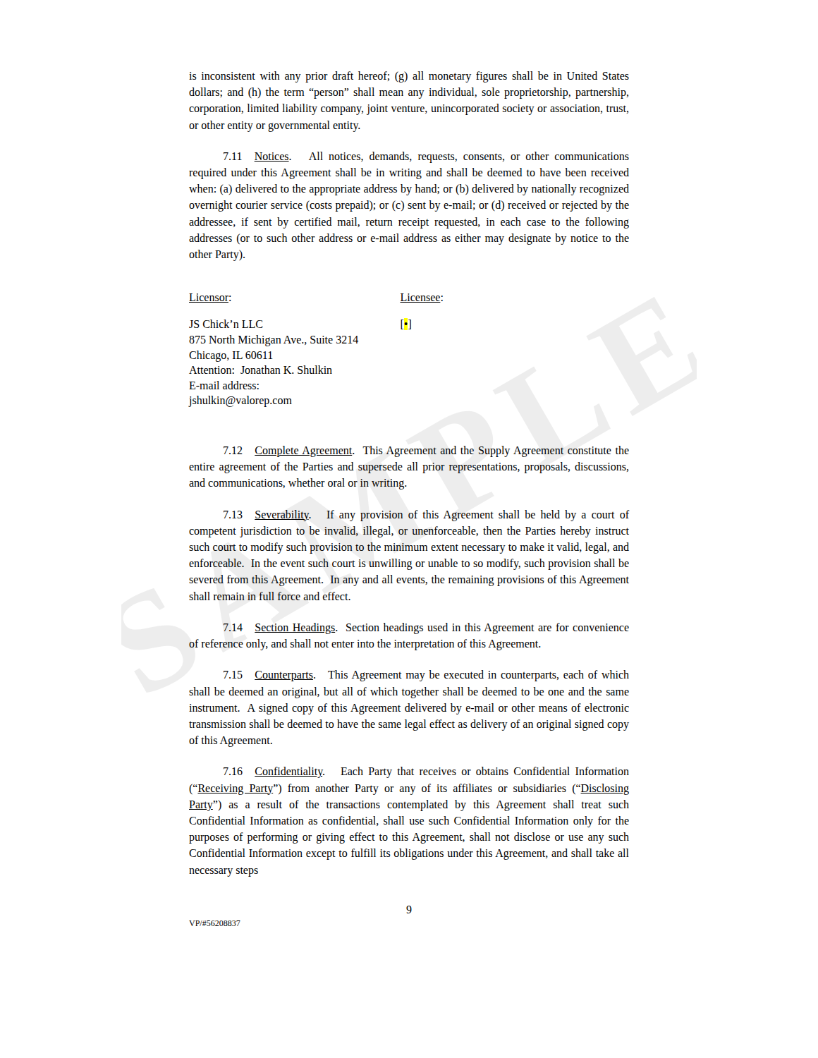SAMPLE
is inconsistent with any prior draft hereof; (g) all monetary figures shall be in United States dollars; and (h) the term “person” shall mean any individual, sole proprietorship, partnership, corporation, limited liability company, joint venture, unincorporated society or association, trust, or other entity or governmental entity.
7.11 Notices. All notices, demands, requests, consents, or other communications required under this Agreement shall be in writing and shall be deemed to have been received when: (a) delivered to the appropriate address by hand; or (b) delivered by nationally recognized overnight courier service (costs prepaid); or (c) sent by e-mail; or (d) received or rejected by the addressee, if sent by certified mail, return receipt requested, in each case to the following addresses (or to such other address or e-mail address as either may designate by notice to the other Party).
| Licensor : | Licensee : |
| JS Chick’n LLC 875 North Michigan Ave., Suite 3214 Chicago, IL 60611 Attention: Jonathan K. Shulkin E-mail address: jshulkin@valorep.com | [ • ] |
7.12 Complete Agreement. This Agreement and the Supply Agreement constitute the entire agreement of the Parties and supersede all prior representations, proposals, discussions, and communications, whether oral or in writing.
7.13 Severability. If any provision of this Agreement shall be held by a court of competent jurisdiction to be invalid, illegal, or unenforceable, then the Parties hereby instruct such court to modify such provision to the minimum extent necessary to make it valid, legal, and enforceable. In the event such court is unwilling or unable to so modify, such provision shall be severed from this Agreement. In any and all events, the remaining provisions of this Agreement shall remain in full force and effect.
7.14 Section Headings. Section headings used in this Agreement are for convenience of reference only, and shall not enter into the interpretation of this Agreement.
7.15 Counterparts. This Agreement may be executed in counterparts, each of which shall be deemed an original, but all of which together shall be deemed to be one and the same instrument. A signed copy of this Agreement delivered by e-mail or other means of electronic transmission shall be deemed to have the same legal effect as delivery of an original signed copy of this Agreement.
7.16 Confidentiality. Each Party that receives or obtains Confidential Information (“Receiving Party”) from another Party or any of its affiliates or subsidiaries (“Disclosing Party”) as a result of the transactions contemplated by this Agreement shall treat such Confidential Information as confidential, shall use such Confidential Information only for the purposes of performing or giving effect to this Agreement, shall not disclose or use any such Confidential Information except to fulfill its obligations under this Agreement, and shall take all necessary steps
9
VP/#56208837